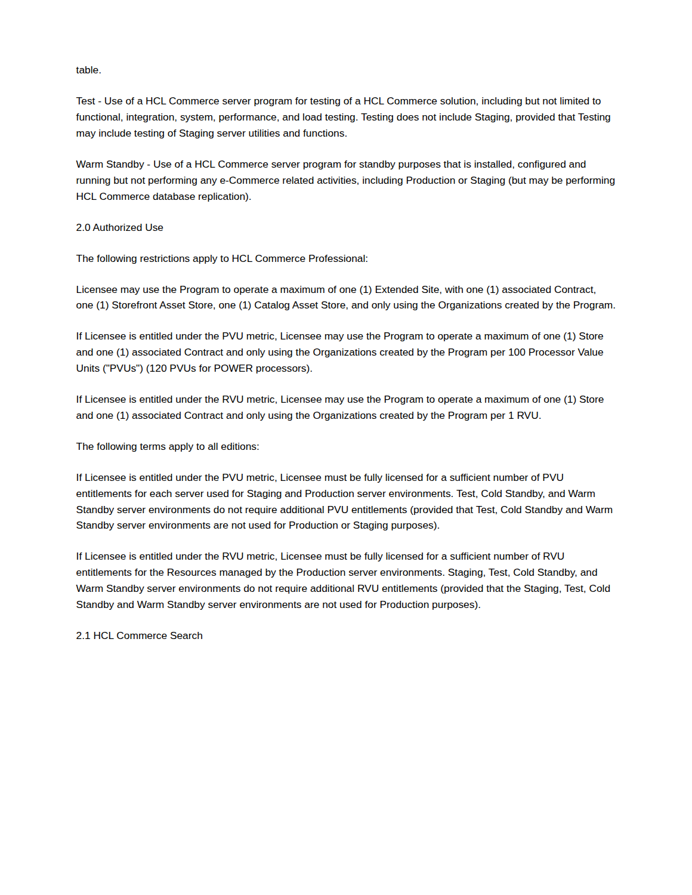table.
Test - Use of a HCL Commerce server program for testing of a HCL Commerce solution, including but not limited to functional, integration, system, performance, and load testing. Testing does not include Staging, provided that Testing may include testing of Staging server utilities and functions.
Warm Standby - Use of a HCL Commerce server program for standby purposes that is installed, configured and running but not performing any e-Commerce related activities, including Production or Staging (but may be performing HCL Commerce database replication).
2.0 Authorized Use
The following restrictions apply to HCL Commerce Professional:
Licensee may use the Program to operate a maximum of one (1) Extended Site, with one (1) associated Contract, one (1) Storefront Asset Store, one (1) Catalog Asset Store, and only using the Organizations created by the Program.
If Licensee is entitled under the PVU metric, Licensee may use the Program to operate a maximum of one (1) Store and one (1) associated Contract and only using the Organizations created by the Program per 100 Processor Value Units ("PVUs") (120 PVUs for POWER processors).
If Licensee is entitled under the RVU metric, Licensee may use the Program to operate a maximum of one (1) Store and one (1) associated Contract and only using the Organizations created by the Program per 1 RVU.
The following terms apply to all editions:
If Licensee is entitled under the PVU metric, Licensee must be fully licensed for a sufficient number of PVU entitlements for each server used for Staging and Production server environments. Test, Cold Standby, and Warm Standby server environments do not require additional PVU entitlements (provided that Test, Cold Standby and Warm Standby server environments are not used for Production or Staging purposes).
If Licensee is entitled under the RVU metric, Licensee must be fully licensed for a sufficient number of RVU entitlements for the Resources managed by the Production server environments. Staging, Test, Cold Standby, and Warm Standby server environments do not require additional RVU entitlements (provided that the Staging, Test, Cold Standby and Warm Standby server environments are not used for Production purposes).
2.1 HCL Commerce Search